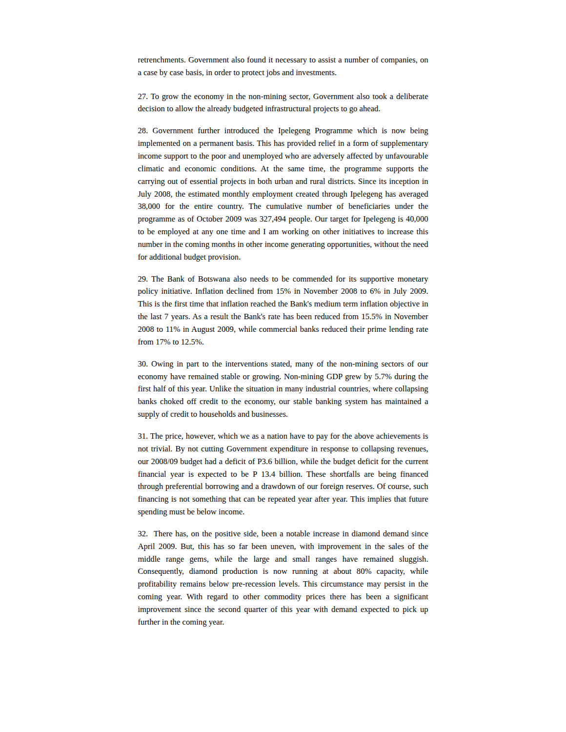retrenchments. Government also found it necessary to assist a number of companies, on a case by case basis, in order to protect jobs and investments.
27. To grow the economy in the non-mining sector, Government also took a deliberate decision to allow the already budgeted infrastructural projects to go ahead.
28. Government further introduced the Ipelegeng Programme which is now being implemented on a permanent basis. This has provided relief in a form of supplementary income support to the poor and unemployed who are adversely affected by unfavourable climatic and economic conditions. At the same time, the programme supports the carrying out of essential projects in both urban and rural districts. Since its inception in July 2008, the estimated monthly employment created through Ipelegeng has averaged 38,000 for the entire country. The cumulative number of beneficiaries under the programme as of October 2009 was 327,494 people. Our target for Ipelegeng is 40,000 to be employed at any one time and I am working on other initiatives to increase this number in the coming months in other income generating opportunities, without the need for additional budget provision.
29. The Bank of Botswana also needs to be commended for its supportive monetary policy initiative. Inflation declined from 15% in November 2008 to 6% in July 2009. This is the first time that inflation reached the Bank's medium term inflation objective in the last 7 years. As a result the Bank's rate has been reduced from 15.5% in November 2008 to 11% in August 2009, while commercial banks reduced their prime lending rate from 17% to 12.5%.
30. Owing in part to the interventions stated, many of the non-mining sectors of our economy have remained stable or growing. Non-mining GDP grew by 5.7% during the first half of this year. Unlike the situation in many industrial countries, where collapsing banks choked off credit to the economy, our stable banking system has maintained a supply of credit to households and businesses.
31. The price, however, which we as a nation have to pay for the above achievements is not trivial. By not cutting Government expenditure in response to collapsing revenues, our 2008/09 budget had a deficit of P3.6 billion, while the budget deficit for the current financial year is expected to be P 13.4 billion. These shortfalls are being financed through preferential borrowing and a drawdown of our foreign reserves. Of course, such financing is not something that can be repeated year after year. This implies that future spending must be below income.
32. There has, on the positive side, been a notable increase in diamond demand since April 2009. But, this has so far been uneven, with improvement in the sales of the middle range gems, while the large and small ranges have remained sluggish. Consequently, diamond production is now running at about 80% capacity, while profitability remains below pre-recession levels. This circumstance may persist in the coming year. With regard to other commodity prices there has been a significant improvement since the second quarter of this year with demand expected to pick up further in the coming year.